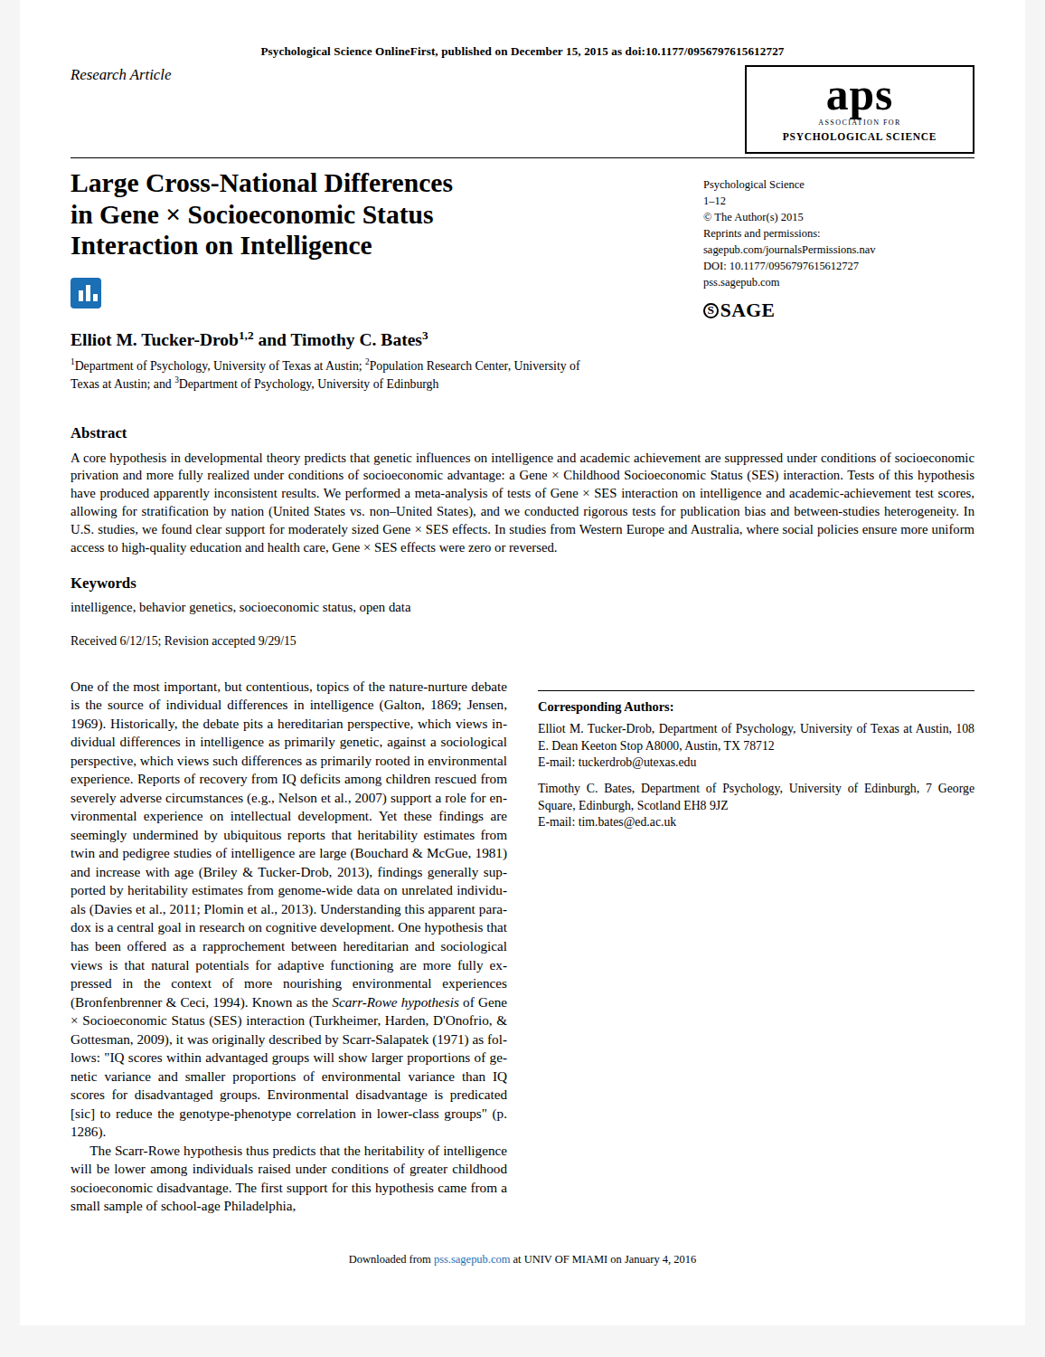Psychological Science OnlineFirst, published on December 15, 2015 as doi:10.1177/0956797615612727
Research Article
aps
ASSOCIATION FOR
PSYCHOLOGICAL SCIENCE
Large Cross-National Differences
in Gene × Socioeconomic Status
Interaction on Intelligence
Psychological Science
1–12
© The Author(s) 2015
Reprints and permissions:
sagepub.com/journalsPermissions.nav
DOI: 10.1177/0956797615612727
pss.sagepub.com
SSAGE
Elliot M. Tucker-Drob1,2 and Timothy C. Bates3
1Department of Psychology, University of Texas at Austin; 2Population Research Center, University of
Texas at Austin; and 3Department of Psychology, University of Edinburgh
Abstract
A core hypothesis in developmental theory predicts that genetic influences on intelligence and academic achievement are suppressed under conditions of socioeconomic privation and more fully realized under conditions of socioeconomic advantage: a Gene × Childhood Socioeconomic Status (SES) interaction. Tests of this hypothesis have produced apparently inconsistent results. We performed a meta-analysis of tests of Gene × SES interaction on intelligence and academic-achievement test scores, allowing for stratification by nation (United States vs. non–United States), and we conducted rigorous tests for publication bias and between-studies heterogeneity. In U.S. studies, we found clear support for moderately sized Gene × SES effects. In studies from Western Europe and Australia, where social policies ensure more uniform access to high-quality education and health care, Gene × SES effects were zero or reversed.
Keywords
intelligence, behavior genetics, socioeconomic status, open data
Received 6/12/15; Revision accepted 9/29/15
One of the most important, but contentious, topics of the nature-nurture debate is the source of individual differences in intelligence (Galton, 1869; Jensen, 1969). Historically, the debate pits a hereditarian perspective, which views individual differences in intelligence as primarily genetic, against a sociological perspective, which views such differences as primarily rooted in environmental experience. Reports of recovery from IQ deficits among children rescued from severely adverse circumstances (e.g., Nelson et al., 2007) support a role for environmental experience on intellectual development. Yet these findings are seemingly undermined by ubiquitous reports that heritability estimates from twin and pedigree studies of intelligence are large (Bouchard & McGue, 1981) and increase with age (Briley & Tucker-Drob, 2013), findings generally supported by heritability estimates from genome-wide data on unrelated individuals (Davies et al., 2011; Plomin et al., 2013). Understanding this apparent paradox is a central goal in research on cognitive development. One hypothesis that has been offered as a rapprochement between hereditarian and sociological views is that natural potentials for adaptive functioning are more fully expressed in the context of more nourishing environmental experiences (Bronfenbrenner & Ceci, 1994). Known as the Scarr-Rowe hypothesis of Gene × Socioeconomic Status (SES) interaction (Turkheimer, Harden, D'Onofrio, & Gottesman, 2009), it was originally described by Scarr-Salapatek (1971) as follows: "IQ scores within advantaged groups will show larger proportions of genetic variance and smaller proportions of environmental variance than IQ scores for disadvantaged groups. Environmental disadvantage is predicated [sic] to reduce the genotype-phenotype correlation in lower-class groups" (p. 1286).
The Scarr-Rowe hypothesis thus predicts that the heritability of intelligence will be lower among individuals raised under conditions of greater childhood socioeconomic disadvantage. The first support for this hypothesis came from a small sample of school-age Philadelphia,
Corresponding Authors:
Elliot M. Tucker-Drob, Department of Psychology, University of Texas at Austin, 108 E. Dean Keeton Stop A8000, Austin, TX 78712
E-mail: tuckerdrob@utexas.edu
Timothy C. Bates, Department of Psychology, University of Edinburgh, 7 George Square, Edinburgh, Scotland EH8 9JZ
E-mail: tim.bates@ed.ac.uk
Downloaded from pss.sagepub.com at UNIV OF MIAMI on January 4, 2016